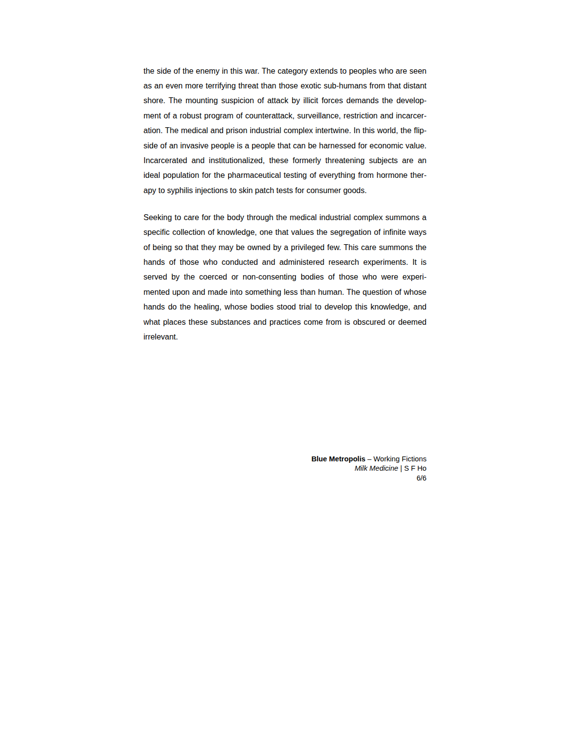the side of the enemy in this war. The category extends to peoples who are seen as an even more terrifying threat than those exotic sub-humans from that distant shore. The mounting suspicion of attack by illicit forces demands the development of a robust program of counterattack, surveillance, restriction and incarceration. The medical and prison industrial complex intertwine. In this world, the flipside of an invasive people is a people that can be harnessed for economic value. Incarcerated and institutionalized, these formerly threatening subjects are an ideal population for the pharmaceutical testing of everything from hormone therapy to syphilis injections to skin patch tests for consumer goods.
Seeking to care for the body through the medical industrial complex summons a specific collection of knowledge, one that values the segregation of infinite ways of being so that they may be owned by a privileged few. This care summons the hands of those who conducted and administered research experiments. It is served by the coerced or non-consenting bodies of those who were experimented upon and made into something less than human. The question of whose hands do the healing, whose bodies stood trial to develop this knowledge, and what places these substances and practices come from is obscured or deemed irrelevant.
Blue Metropolis – Working Fictions
Milk Medicine | S F Ho
6/6